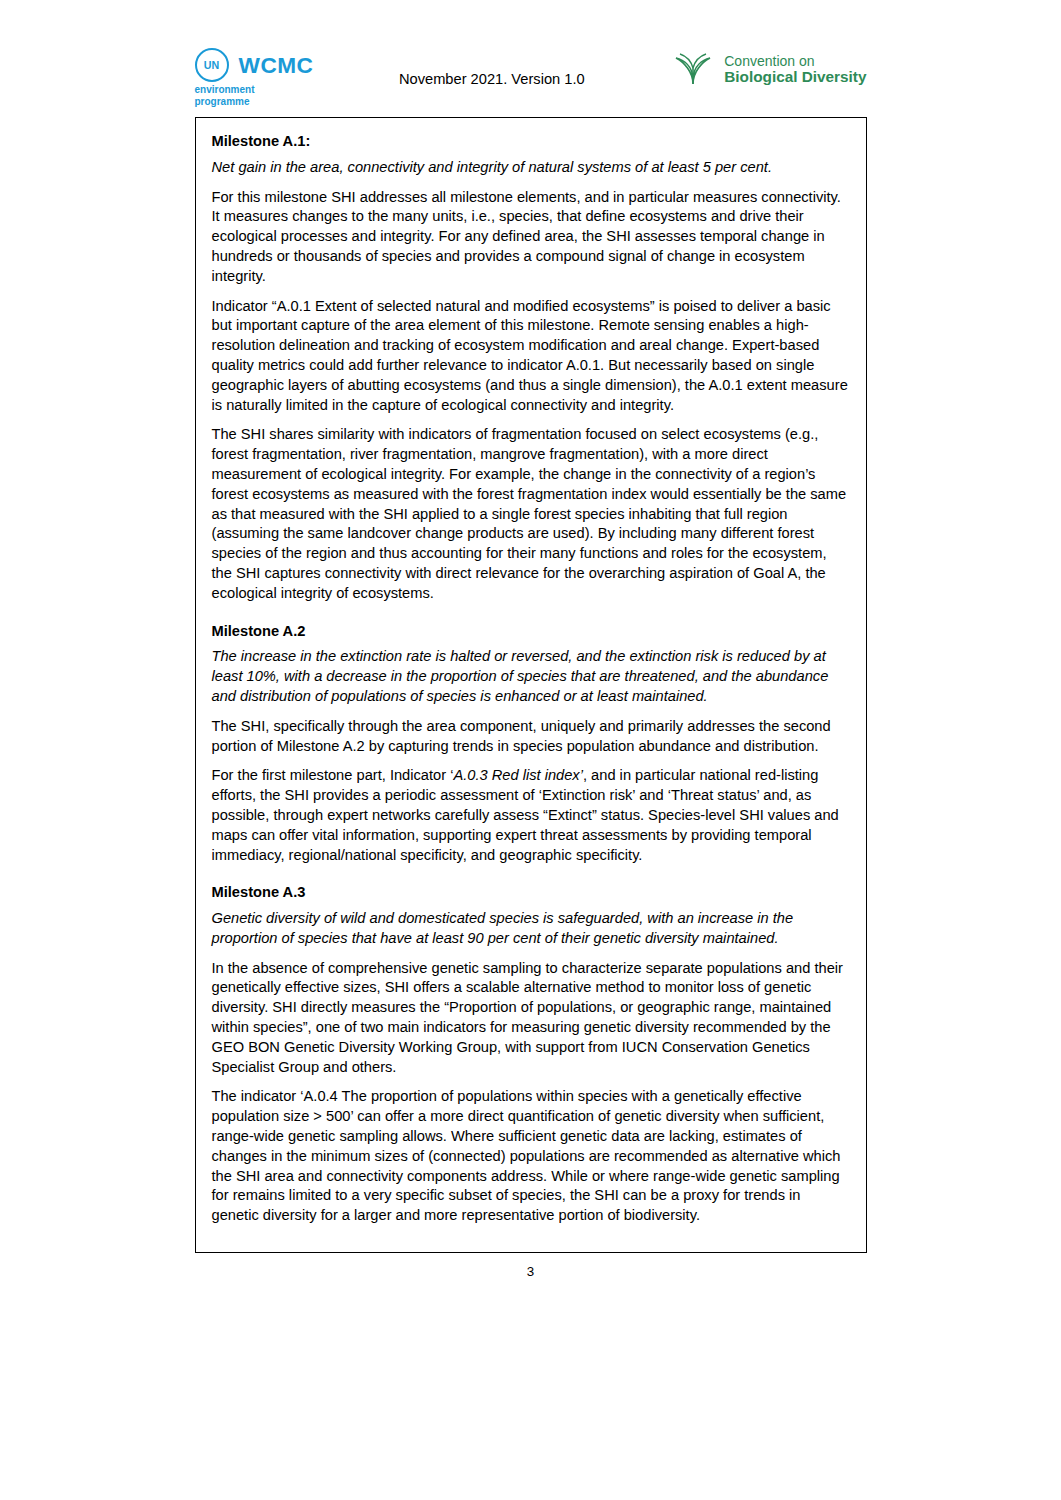UN
WCMC
environment
programme
November 2021. Version 1.0
Convention on
Biological Diversity
Milestone A.1:
Net gain in the area, connectivity and integrity of natural systems of at least 5 per cent.
For this milestone SHI addresses all milestone elements, and in particular measures connectivity. It measures changes to the many units, i.e., species, that define ecosystems and drive their ecological processes and integrity. For any defined area, the SHI assesses temporal change in hundreds or thousands of species and provides a compound signal of change in ecosystem integrity.
Indicator “A.0.1 Extent of selected natural and modified ecosystems” is poised to deliver a basic but important capture of the area element of this milestone. Remote sensing enables a high-resolution delineation and tracking of ecosystem modification and areal change. Expert-based quality metrics could add further relevance to indicator A.0.1. But necessarily based on single geographic layers of abutting ecosystems (and thus a single dimension), the A.0.1 extent measure is naturally limited in the capture of ecological connectivity and integrity.
The SHI shares similarity with indicators of fragmentation focused on select ecosystems (e.g., forest fragmentation, river fragmentation, mangrove fragmentation), with a more direct measurement of ecological integrity. For example, the change in the connectivity of a region’s forest ecosystems as measured with the forest fragmentation index would essentially be the same as that measured with the SHI applied to a single forest species inhabiting that full region (assuming the same landcover change products are used). By including many different forest species of the region and thus accounting for their many functions and roles for the ecosystem, the SHI captures connectivity with direct relevance for the overarching aspiration of Goal A, the ecological integrity of ecosystems.
Milestone A.2
The increase in the extinction rate is halted or reversed, and the extinction risk is reduced by at least 10%, with a decrease in the proportion of species that are threatened, and the abundance and distribution of populations of species is enhanced or at least maintained.
The SHI, specifically through the area component, uniquely and primarily addresses the second portion of Milestone A.2 by capturing trends in species population abundance and distribution.
For the first milestone part, Indicator ‘A.0.3 Red list index’, and in particular national red-listing efforts, the SHI provides a periodic assessment of ‘Extinction risk’ and ‘Threat status’ and, as possible, through expert networks carefully assess “Extinct” status. Species-level SHI values and maps can offer vital information, supporting expert threat assessments by providing temporal immediacy, regional/national specificity, and geographic specificity.
Milestone A.3
Genetic diversity of wild and domesticated species is safeguarded, with an increase in the proportion of species that have at least 90 per cent of their genetic diversity maintained.
In the absence of comprehensive genetic sampling to characterize separate populations and their genetically effective sizes, SHI offers a scalable alternative method to monitor loss of genetic diversity. SHI directly measures the “Proportion of populations, or geographic range, maintained within species”, one of two main indicators for measuring genetic diversity recommended by the GEO BON Genetic Diversity Working Group, with support from IUCN Conservation Genetics Specialist Group and others.
The indicator ‘A.0.4 The proportion of populations within species with a genetically effective population size > 500’ can offer a more direct quantification of genetic diversity when sufficient, range-wide genetic sampling allows. Where sufficient genetic data are lacking, estimates of changes in the minimum sizes of (connected) populations are recommended as alternative which the SHI area and connectivity components address. While or where range-wide genetic sampling for remains limited to a very specific subset of species, the SHI can be a proxy for trends in genetic diversity for a larger and more representative portion of biodiversity.
3